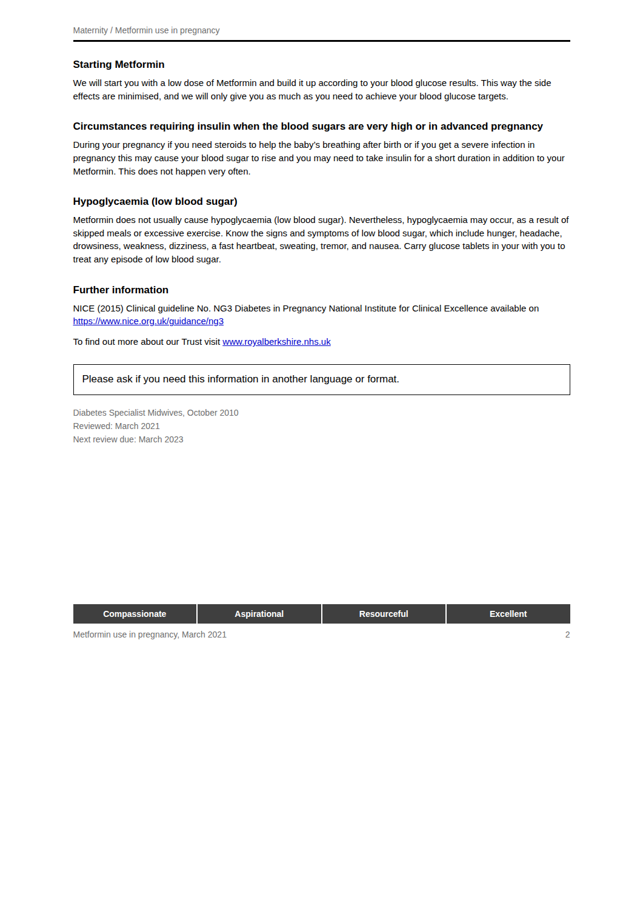Maternity / Metformin use in pregnancy
Starting Metformin
We will start you with a low dose of Metformin and build it up according to your blood glucose results. This way the side effects are minimised, and we will only give you as much as you need to achieve your blood glucose targets.
Circumstances requiring insulin when the blood sugars are very high or in advanced pregnancy
During your pregnancy if you need steroids to help the baby’s breathing after birth or if you get a severe infection in pregnancy this may cause your blood sugar to rise and you may need to take insulin for a short duration in addition to your Metformin. This does not happen very often.
Hypoglycaemia (low blood sugar)
Metformin does not usually cause hypoglycaemia (low blood sugar). Nevertheless, hypoglycaemia may occur, as a result of skipped meals or excessive exercise. Know the signs and symptoms of low blood sugar, which include hunger, headache, drowsiness, weakness, dizziness, a fast heartbeat, sweating, tremor, and nausea. Carry glucose tablets in your with you to treat any episode of low blood sugar.
Further information
NICE (2015) Clinical guideline No. NG3 Diabetes in Pregnancy National Institute for Clinical Excellence available on https://www.nice.org.uk/guidance/ng3
To find out more about our Trust visit www.royalberkshire.nhs.uk
Please ask if you need this information in another language or format.
Diabetes Specialist Midwives, October 2010
Reviewed: March 2021
Next review due: March 2023
Compassionate
Aspirational
Resourceful
Excellent
Metformin use in pregnancy, March 2021 2